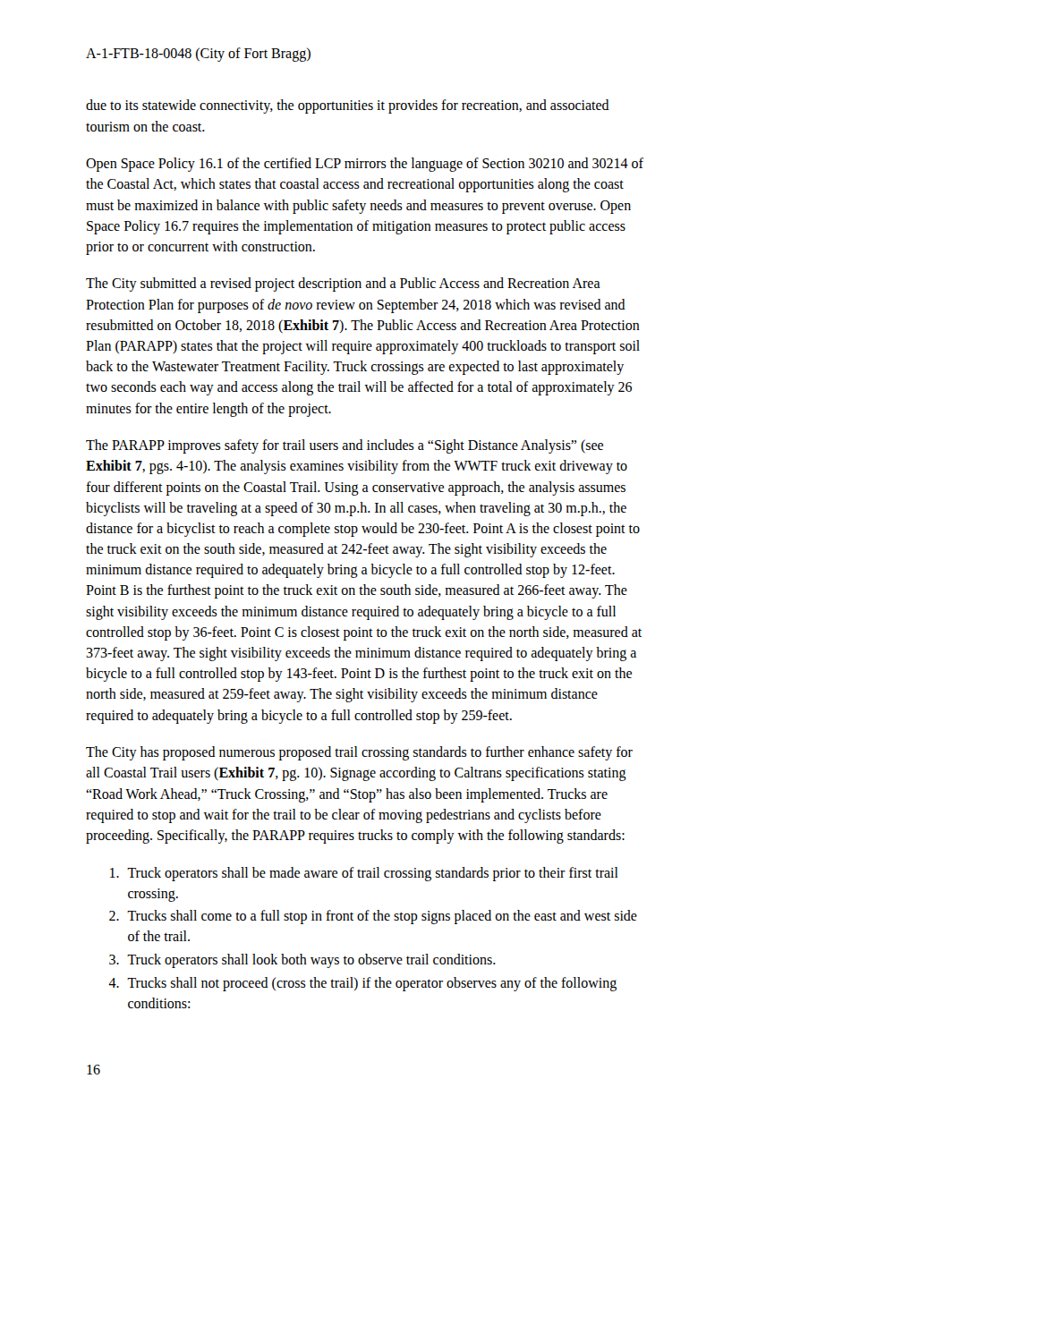A-1-FTB-18-0048 (City of Fort Bragg)
due to its statewide connectivity, the opportunities it provides for recreation, and associated tourism on the coast.
Open Space Policy 16.1 of the certified LCP mirrors the language of Section 30210 and 30214 of the Coastal Act, which states that coastal access and recreational opportunities along the coast must be maximized in balance with public safety needs and measures to prevent overuse. Open Space Policy 16.7 requires the implementation of mitigation measures to protect public access prior to or concurrent with construction.
The City submitted a revised project description and a Public Access and Recreation Area Protection Plan for purposes of de novo review on September 24, 2018 which was revised and resubmitted on October 18, 2018 (Exhibit 7). The Public Access and Recreation Area Protection Plan (PARAPP) states that the project will require approximately 400 truckloads to transport soil back to the Wastewater Treatment Facility. Truck crossings are expected to last approximately two seconds each way and access along the trail will be affected for a total of approximately 26 minutes for the entire length of the project.
The PARAPP improves safety for trail users and includes a “Sight Distance Analysis” (see Exhibit 7, pgs. 4-10). The analysis examines visibility from the WWTF truck exit driveway to four different points on the Coastal Trail. Using a conservative approach, the analysis assumes bicyclists will be traveling at a speed of 30 m.p.h. In all cases, when traveling at 30 m.p.h., the distance for a bicyclist to reach a complete stop would be 230-feet. Point A is the closest point to the truck exit on the south side, measured at 242-feet away. The sight visibility exceeds the minimum distance required to adequately bring a bicycle to a full controlled stop by 12-feet. Point B is the furthest point to the truck exit on the south side, measured at 266-feet away. The sight visibility exceeds the minimum distance required to adequately bring a bicycle to a full controlled stop by 36-feet. Point C is closest point to the truck exit on the north side, measured at 373-feet away. The sight visibility exceeds the minimum distance required to adequately bring a bicycle to a full controlled stop by 143-feet. Point D is the furthest point to the truck exit on the north side, measured at 259-feet away. The sight visibility exceeds the minimum distance required to adequately bring a bicycle to a full controlled stop by 259-feet.
The City has proposed numerous proposed trail crossing standards to further enhance safety for all Coastal Trail users (Exhibit 7, pg. 10). Signage according to Caltrans specifications stating “Road Work Ahead,” “Truck Crossing,” and “Stop” has also been implemented. Trucks are required to stop and wait for the trail to be clear of moving pedestrians and cyclists before proceeding. Specifically, the PARAPP requires trucks to comply with the following standards:
Truck operators shall be made aware of trail crossing standards prior to their first trail crossing.
Trucks shall come to a full stop in front of the stop signs placed on the east and west side of the trail.
Truck operators shall look both ways to observe trail conditions.
Trucks shall not proceed (cross the trail) if the operator observes any of the following conditions:
16